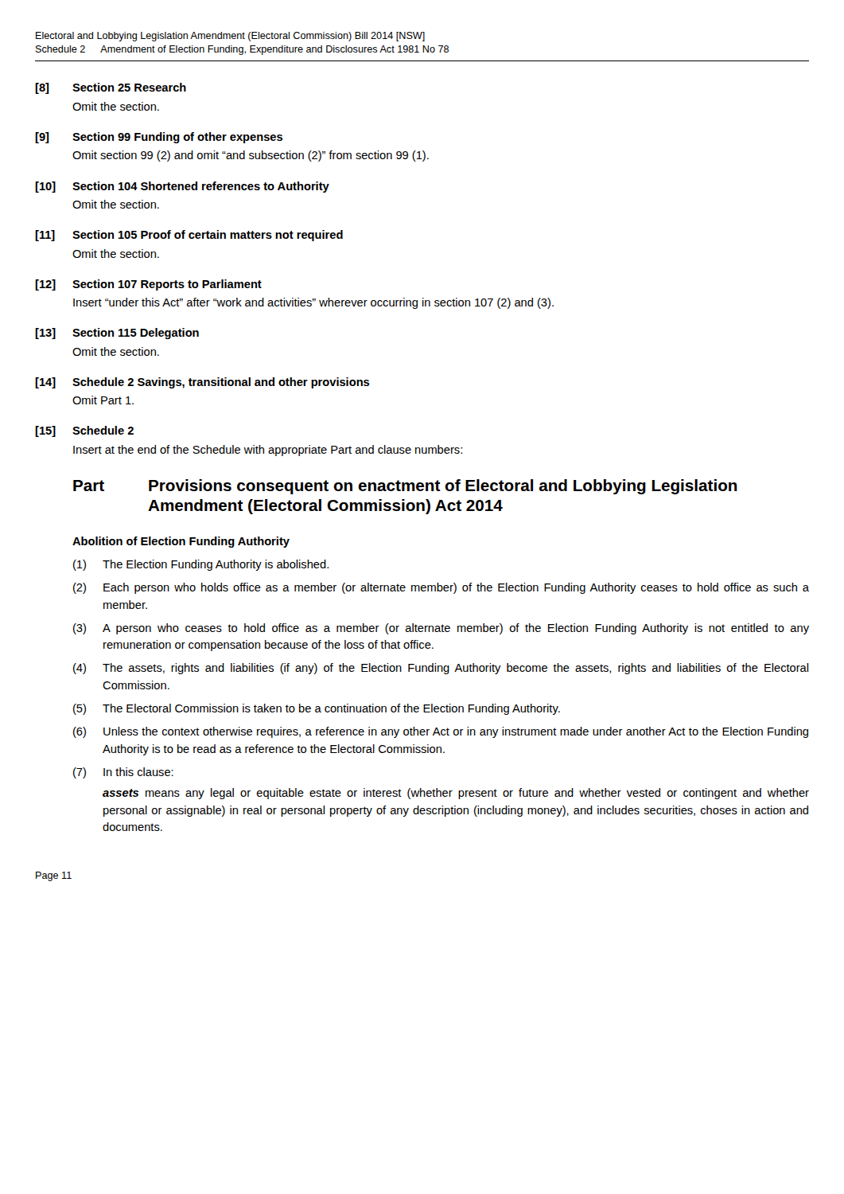Electoral and Lobbying Legislation Amendment (Electoral Commission) Bill 2014 [NSW] Schedule 2 Amendment of Election Funding, Expenditure and Disclosures Act 1981 No 78
[8] Section 25 Research
Omit the section.
[9] Section 99 Funding of other expenses
Omit section 99 (2) and omit “and subsection (2)” from section 99 (1).
[10] Section 104 Shortened references to Authority
Omit the section.
[11] Section 105 Proof of certain matters not required
Omit the section.
[12] Section 107 Reports to Parliament
Insert “under this Act” after “work and activities” wherever occurring in section 107 (2) and (3).
[13] Section 115 Delegation
Omit the section.
[14] Schedule 2 Savings, transitional and other provisions
Omit Part 1.
[15] Schedule 2
Insert at the end of the Schedule with appropriate Part and clause numbers:
Part Provisions consequent on enactment of Electoral and Lobbying Legislation Amendment (Electoral Commission) Act 2014
Abolition of Election Funding Authority
The Election Funding Authority is abolished.
Each person who holds office as a member (or alternate member) of the Election Funding Authority ceases to hold office as such a member.
A person who ceases to hold office as a member (or alternate member) of the Election Funding Authority is not entitled to any remuneration or compensation because of the loss of that office.
The assets, rights and liabilities (if any) of the Election Funding Authority become the assets, rights and liabilities of the Electoral Commission.
The Electoral Commission is taken to be a continuation of the Election Funding Authority.
Unless the context otherwise requires, a reference in any other Act or in any instrument made under another Act to the Election Funding Authority is to be read as a reference to the Electoral Commission.
In this clause:
assets means any legal or equitable estate or interest (whether present or future and whether vested or contingent and whether personal or assignable) in real or personal property of any description (including money), and includes securities, choses in action and documents.
Page 11